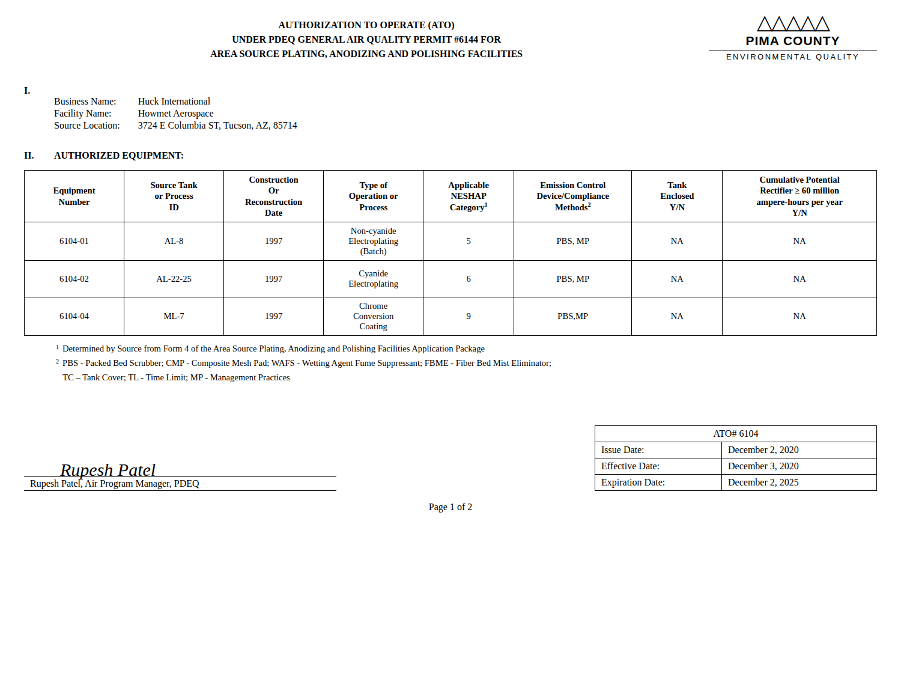AUTHORIZATION TO OPERATE (ATO)
UNDER PDEQ GENERAL AIR QUALITY PERMIT #6144 FOR
AREA SOURCE PLATING, ANODIZING AND POLISHING FACILITIES
△△△△△
PIMA COUNTY
ENVIRONMENTAL QUALITY
I.
| Business Name: | Huck International |
| Facility Name: | Howmet Aerospace |
| Source Location: | 3724 E Columbia ST, Tucson, AZ, 85714 |
II. AUTHORIZED EQUIPMENT:
| Equipment Number | Source Tank or Process ID | Construction Or Reconstruction Date | Type of Operation or Process | Applicable NESHAP Category 1 | Emission Control Device/Compliance Methods 2 | Tank Enclosed Y/N | Cumulative Potential Rectifier ≥ 60 million ampere-hours per year Y/N |
| --- | --- | --- | --- | --- | --- | --- | --- |
| 6104-01 | AL-8 | 1997 | Non-cyanide Electroplating (Batch) | 5 | PBS, MP | NA | NA |
| 6104-02 | AL-22-25 | 1997 | Cyanide Electroplating | 6 | PBS, MP | NA | NA |
| 6104-04 | ML-7 | 1997 | Chrome Conversion Coating | 9 | PBS,MP | NA | NA |
1
Determined by Source from Form 4 of the Area Source Plating, Anodizing and Polishing Facilities Application Package
2
PBS - Packed Bed Scrubber; CMP - Composite Mesh Pad; WAFS - Wetting Agent Fume Suppressant; FBME - Fiber Bed Mist Eliminator;
TC – Tank Cover; TL - Time Limit; MP - Management Practices
Rupesh Patel
Rupesh Patel, Air Program Manager, PDEQ
| ATO# 6104 |
| Issue Date: | December 2, 2020 |
| Effective Date: | December 3, 2020 |
| Expiration Date: | December 2, 2025 |
Page 1 of 2